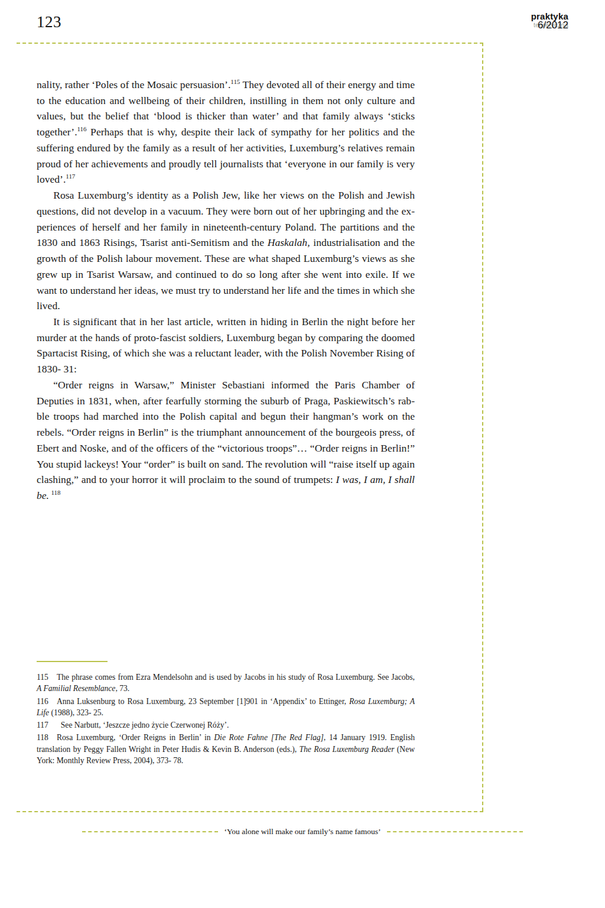123
praktyka
teoretyczna
6/2012
nality, rather ‘Poles of the Mosaic persuasion’.115 They devoted all of their energy and time to the education and wellbeing of their children, instilling in them not only culture and values, but the belief that ‘blood is thicker than water’ and that family always ‘sticks together’.116 Perhaps that is why, despite their lack of sympathy for her politics and the suffering endured by the family as a result of her activities, Luxemburg’s relatives remain proud of her achievements and proudly tell journalists that ‘everyone in our family is very loved’.117
Rosa Luxemburg’s identity as a Polish Jew, like her views on the Polish and Jewish questions, did not develop in a vacuum. They were born out of her upbringing and the experiences of herself and her family in nineteenth-century Poland. The partitions and the 1830 and 1863 Risings, Tsarist anti-Semitism and the Haskalah, industrialisation and the growth of the Polish labour movement. These are what shaped Luxemburg’s views as she grew up in Tsarist Warsaw, and continued to do so long after she went into exile. If we want to understand her ideas, we must try to understand her life and the times in which she lived.
It is significant that in her last article, written in hiding in Berlin the night before her murder at the hands of proto-fascist soldiers, Luxemburg began by comparing the doomed Spartacist Rising, of which she was a reluctant leader, with the Polish November Rising of 1830- 31:
“Order reigns in Warsaw,” Minister Sebastiani informed the Paris Chamber of Deputies in 1831, when, after fearfully storming the suburb of Praga, Paskiewitsch’s rabble troops had marched into the Polish capital and begun their hangman’s work on the rebels. “Order reigns in Berlin” is the triumphant announcement of the bourgeois press, of Ebert and Noske, and of the officers of the “victorious troops”… “Order reigns in Berlin!” You stupid lackeys! Your “order” is built on sand. The revolution will “raise itself up again clashing,” and to your horror it will proclaim to the sound of trumpets: I was, I am, I shall be. 118
115 The phrase comes from Ezra Mendelsohn and is used by Jacobs in his study of Rosa Luxemburg. See Jacobs, A Familial Resemblance, 73.
116 Anna Luksenburg to Rosa Luxemburg, 23 September [1]901 in ‘Appendix’ to Ettinger, Rosa Luxemburg; A Life (1988), 323- 25.
117 See Narbutt, ‘Jeszcze jedno życie Czerwonej Róży’.
118 Rosa Luxemburg, ‘Order Reigns in Berlin’ in Die Rote Fahne [The Red Flag], 14 January 1919. English translation by Peggy Fallen Wright in Peter Hudis & Kevin B. Anderson (eds.), The Rosa Luxemburg Reader (New York: Monthly Review Press, 2004), 373- 78.
‘You alone will make our family’s name famous’